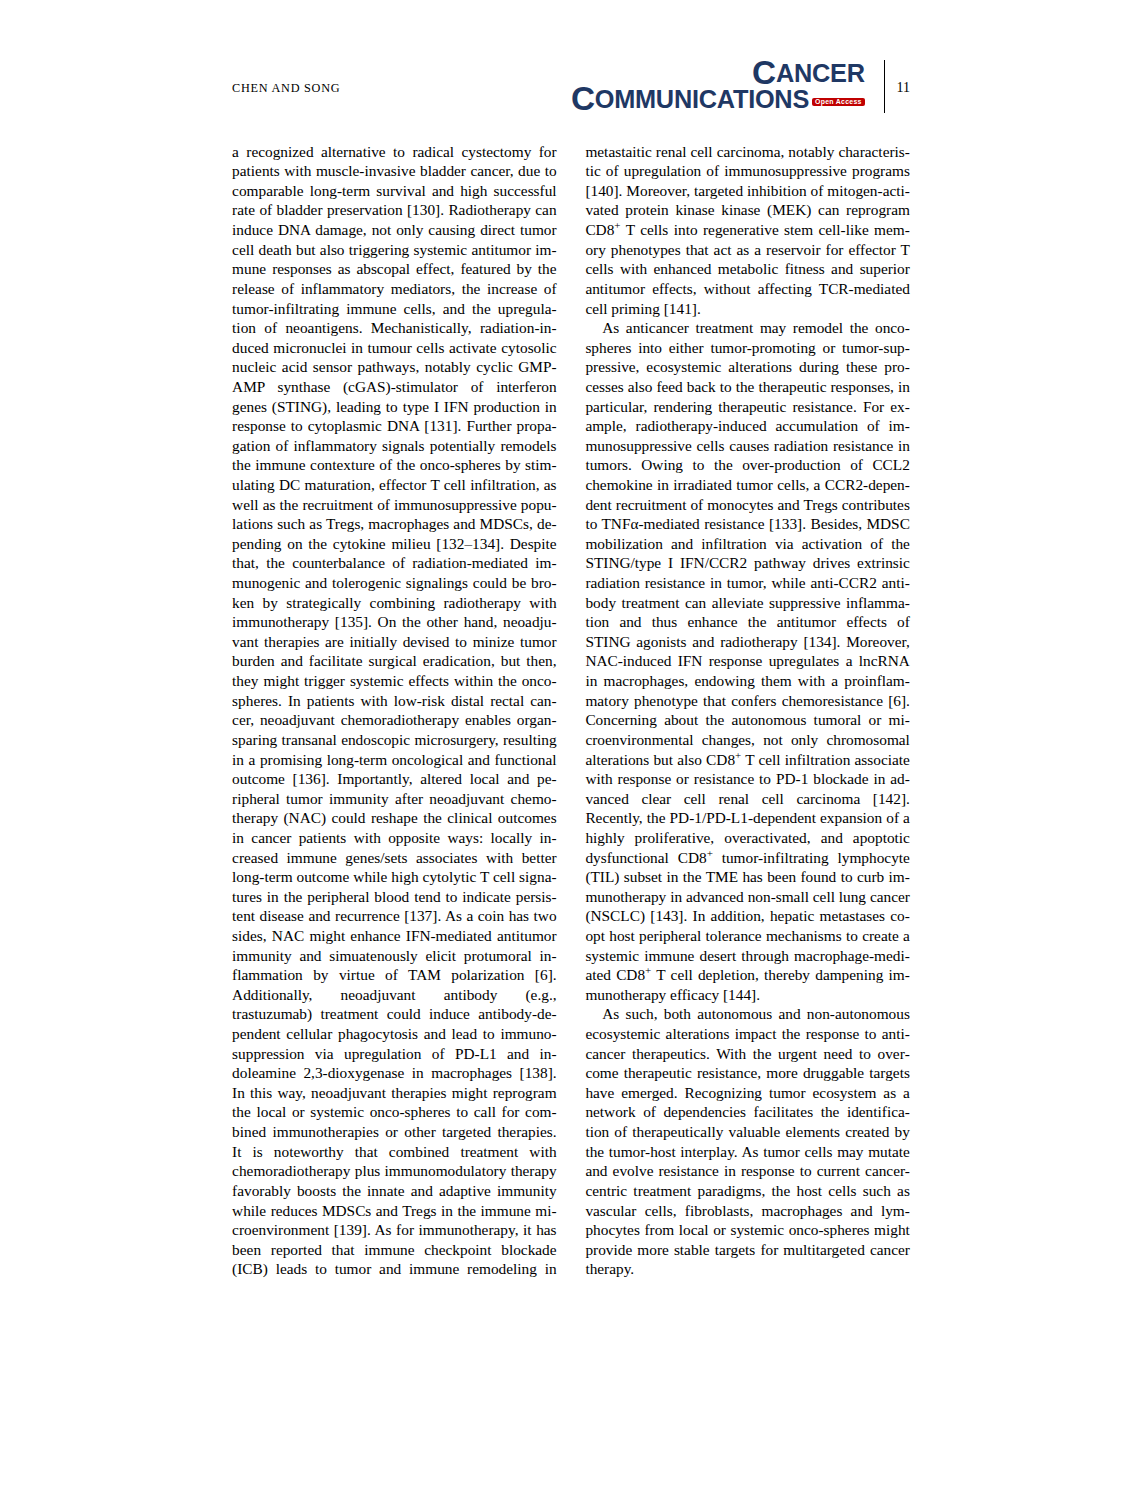Chen and Song
CANCER COMMUNICATIONSOpen Access
11
a recognized alternative to radical cystectomy for patients with muscle-invasive bladder cancer, due to comparable long-term survival and high successful rate of bladder preservation [130]. Radiotherapy can induce DNA damage, not only causing direct tumor cell death but also triggering systemic antitumor immune responses as abscopal effect, featured by the release of inflammatory mediators, the increase of tumor-infiltrating immune cells, and the upregulation of neoantigens. Mechanistically, radiation-induced micronuclei in tumour cells activate cytosolic nucleic acid sensor pathways, notably cyclic GMP-AMP synthase (cGAS)-stimulator of interferon genes (STING), leading to type I IFN production in response to cytoplasmic DNA [131]. Further propagation of inflammatory signals potentially remodels the immune contexture of the onco-spheres by stimulating DC maturation, effector T cell infiltration, as well as the recruitment of immunosuppressive populations such as Tregs, macrophages and MDSCs, depending on the cytokine milieu [132–134]. Despite that, the counterbalance of radiation-mediated immunogenic and tolerogenic signalings could be broken by strategically combining radiotherapy with immunotherapy [135]. On the other hand, neoadjuvant therapies are initially devised to minize tumor burden and facilitate surgical eradication, but then, they might trigger systemic effects within the onco-spheres. In patients with low-risk distal rectal cancer, neoadjuvant chemoradiotherapy enables organ-sparing transanal endoscopic microsurgery, resulting in a promising long-term oncological and functional outcome [136]. Importantly, altered local and peripheral tumor immunity after neoadjuvant chemotherapy (NAC) could reshape the clinical outcomes in cancer patients with opposite ways: locally increased immune genes/sets associates with better long-term outcome while high cytolytic T cell signatures in the peripheral blood tend to indicate persistent disease and recurrence [137]. As a coin has two sides, NAC might enhance IFN-mediated antitumor immunity and simuatenously elicit protumoral inflammation by virtue of TAM polarization [6]. Additionally, neoadjuvant antibody (e.g., trastuzumab) treatment could induce antibody-dependent cellular phagocytosis and lead to immunosuppression via upregulation of PD-L1 and indoleamine 2,3-dioxygenase in macrophages [138]. In this way, neoadjuvant therapies might reprogram the local or systemic onco-spheres to call for combined immunotherapies or other targeted therapies. It is noteworthy that combined treatment with chemoradiotherapy plus immunomodulatory therapy favorably boosts the innate and adaptive immunity while reduces MDSCs and Tregs in the immune microenvironment [139]. As for immunotherapy, it has been reported that immune checkpoint blockade (ICB) leads to tumor and immune remodeling in metastaitic renal cell carcinoma, notably characteristic of upregulation of immunosuppressive programs [140]. Moreover, targeted inhibition of mitogen-activated protein kinase kinase (MEK) can reprogram CD8+ T cells into regenerative stem cell-like memory phenotypes that act as a reservoir for effector T cells with enhanced metabolic fitness and superior antitumor effects, without affecting TCR-mediated cell priming [141].
As anticancer treatment may remodel the onco-spheres into either tumor-promoting or tumor-suppressive, ecosystemic alterations during these processes also feed back to the therapeutic responses, in particular, rendering therapeutic resistance. For example, radiotherapy-induced accumulation of immunosuppressive cells causes radiation resistance in tumors. Owing to the over-production of CCL2 chemokine in irradiated tumor cells, a CCR2-dependent recruitment of monocytes and Tregs contributes to TNFα-mediated resistance [133]. Besides, MDSC mobilization and infiltration via activation of the STING/type I IFN/CCR2 pathway drives extrinsic radiation resistance in tumor, while anti-CCR2 antibody treatment can alleviate suppressive inflammation and thus enhance the antitumor effects of STING agonists and radiotherapy [134]. Moreover, NAC-induced IFN response upregulates a lncRNA in macrophages, endowing them with a proinflammatory phenotype that confers chemoresistance [6]. Concerning about the autonomous tumoral or microenvironmental changes, not only chromosomal alterations but also CD8+ T cell infiltration associate with response or resistance to PD-1 blockade in advanced clear cell renal cell carcinoma [142]. Recently, the PD-1/PD-L1-dependent expansion of a highly proliferative, overactivated, and apoptotic dysfunctional CD8+ tumor-infiltrating lymphocyte (TIL) subset in the TME has been found to curb immunotherapy in advanced non-small cell lung cancer (NSCLC) [143]. In addition, hepatic metastases co-opt host peripheral tolerance mechanisms to create a systemic immune desert through macrophage-mediated CD8+ T cell depletion, thereby dampening immunotherapy efficacy [144].
As such, both autonomous and non-autonomous ecosystemic alterations impact the response to anticancer therapeutics. With the urgent need to overcome therapeutic resistance, more druggable targets have emerged. Recognizing tumor ecosystem as a network of dependencies facilitates the identification of therapeutically valuable elements created by the tumor-host interplay. As tumor cells may mutate and evolve resistance in response to current cancer-centric treatment paradigms, the host cells such as vascular cells, fibroblasts, macrophages and lymphocytes from local or systemic onco-spheres might provide more stable targets for multitargeted cancer therapy.